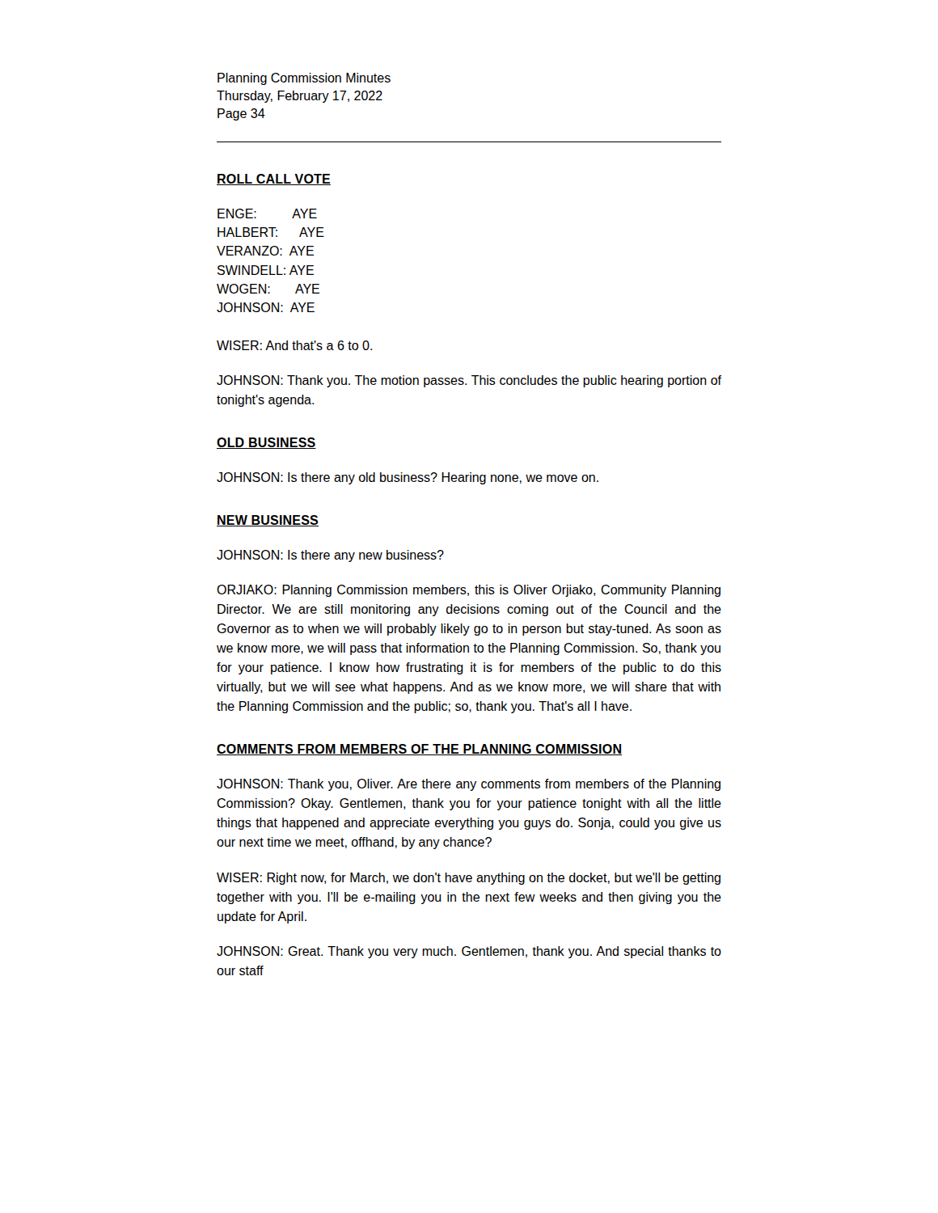Planning Commission Minutes
Thursday, February 17, 2022
Page 34
ROLL CALL VOTE
ENGE: AYE HALBERT: AYE VERANZO: AYE SWINDELL: AYE WOGEN: AYE JOHNSON: AYE
WISER: And that's a 6 to 0.
JOHNSON: Thank you. The motion passes. This concludes the public hearing portion of tonight's agenda.
OLD BUSINESS
JOHNSON: Is there any old business? Hearing none, we move on.
NEW BUSINESS
JOHNSON: Is there any new business?
ORJIAKO: Planning Commission members, this is Oliver Orjiako, Community Planning Director. We are still monitoring any decisions coming out of the Council and the Governor as to when we will probably likely go to in person but stay-tuned. As soon as we know more, we will pass that information to the Planning Commission. So, thank you for your patience. I know how frustrating it is for members of the public to do this virtually, but we will see what happens. And as we know more, we will share that with the Planning Commission and the public; so, thank you. That's all I have.
COMMENTS FROM MEMBERS OF THE PLANNING COMMISSION
JOHNSON: Thank you, Oliver. Are there any comments from members of the Planning Commission? Okay. Gentlemen, thank you for your patience tonight with all the little things that happened and appreciate everything you guys do. Sonja, could you give us our next time we meet, offhand, by any chance?
WISER: Right now, for March, we don't have anything on the docket, but we'll be getting together with you. I'll be e-mailing you in the next few weeks and then giving you the update for April.
JOHNSON: Great. Thank you very much. Gentlemen, thank you. And special thanks to our staff